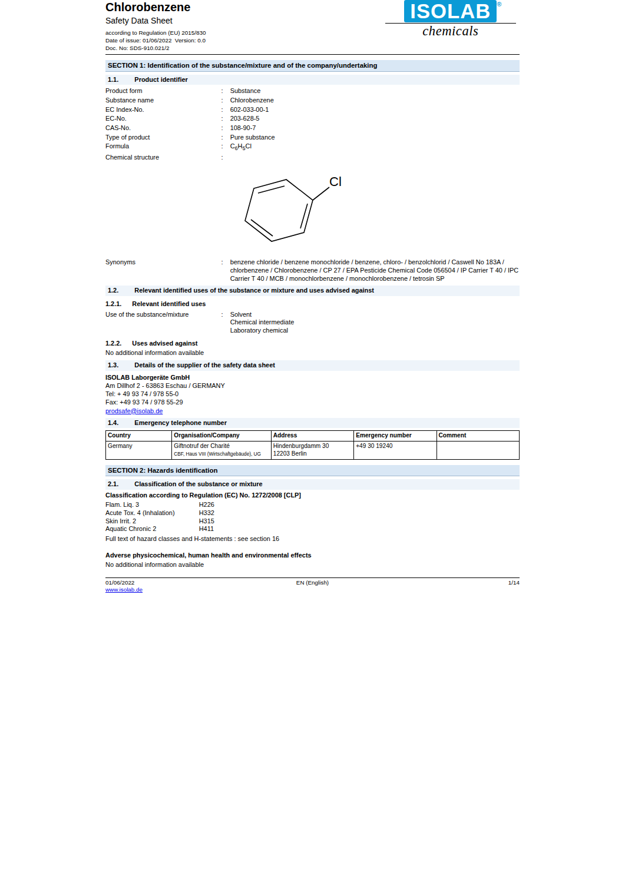Chlorobenzene
Safety Data Sheet
according to Regulation (EU) 2015/830
Date of issue: 01/06/2022 Version: 0.0
Doc. No: SDS-910.021/2
ISOLAB®
chemicals
SECTION 1: Identification of the substance/mixture and of the company/undertaking
1.1. Product identifier
| Product form | : | Substance |
| Substance name | : | Chlorobenzene |
| EC Index-No. | : | 602-033-00-1 |
| EC-No. | : | 203-628-5 |
| CAS-No. | : | 108-90-7 |
| Type of product | : | Pure substance |
| Formula | : | C 6 H 5 Cl |
| Chemical structure | : | |
Cl
Synonyms
:
benzene chloride / benzene monochloride / benzene, chloro- / benzolchlorid / Caswell No 183A / chlorbenzene / Chlorobenzene / CP 27 / EPA Pesticide Chemical Code 056504 / IP Carrier T 40 / IPC Carrier T 40 / MCB / monochlorbenzene / monochlorobenzene / tetrosin SP
1.2. Relevant identified uses of the substance or mixture and uses advised against
1.2.1. Relevant identified uses
| Use of the substance/mixture | : | Solvent Chemical intermediate Laboratory chemical |
1.2.2. Uses advised against
No additional information available
1.3. Details of the supplier of the safety data sheet
ISOLAB Laborgeräte GmbH
Am Dillhof 2 - 63863 Eschau / GERMANY
Tel: + 49 93 74 / 978 55-0
Fax: +49 93 74 / 978 55-29
prodsafe@isolab.de
1.4. Emergency telephone number
| Country | Organisation/Company | Address | Emergency number | Comment |
| --- | --- | --- | --- | --- |
| Germany | Giftnotruf der Charité CBF, Haus VIII (Wirtschaftgebäude), UG | Hindenburgdamm 30 12203 Berlin | +49 30 19240 | |
SECTION 2: Hazards identification
2.1. Classification of the substance or mixture
Classification according to Regulation (EC) No. 1272/2008 [CLP]
| Flam. Liq. 3 | H226 |
| Acute Tox. 4 (Inhalation) | H332 |
| Skin Irrit. 2 | H315 |
| Aquatic Chronic 2 | H411 |
Full text of hazard classes and H-statements : see section 16
Adverse physicochemical, human health and environmental effects
No additional information available
01/06/2022
www.isolab.de
EN (English)
1/14